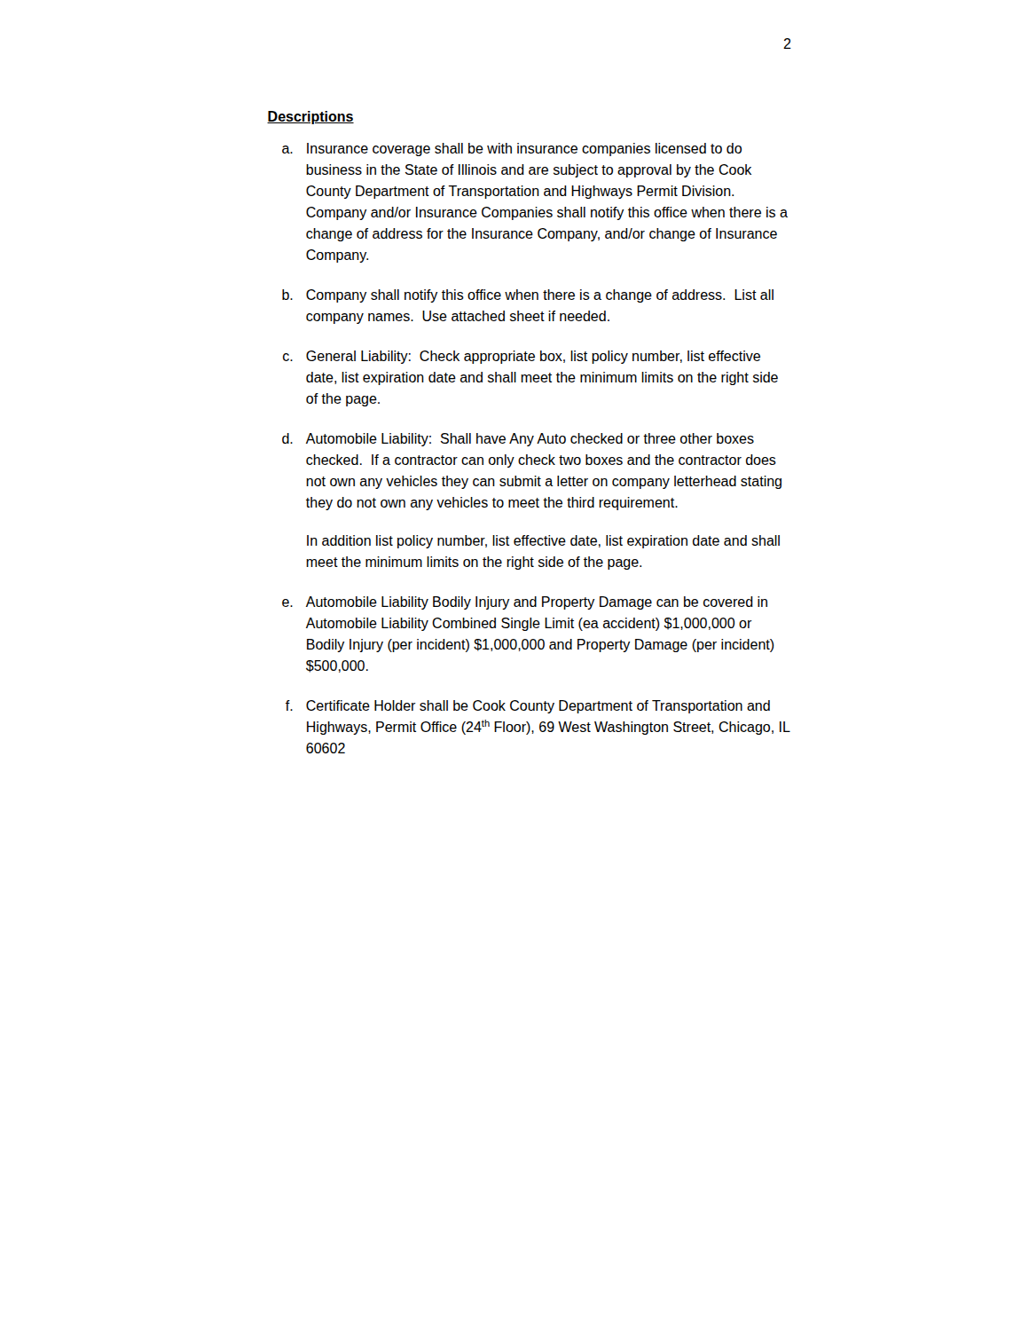2
Descriptions
Insurance coverage shall be with insurance companies licensed to do business in the State of Illinois and are subject to approval by the Cook County Department of Transportation and Highways Permit Division. Company and/or Insurance Companies shall notify this office when there is a change of address for the Insurance Company, and/or change of Insurance Company.
Company shall notify this office when there is a change of address. List all company names. Use attached sheet if needed.
General Liability: Check appropriate box, list policy number, list effective date, list expiration date and shall meet the minimum limits on the right side of the page.
Automobile Liability: Shall have Any Auto checked or three other boxes checked. If a contractor can only check two boxes and the contractor does not own any vehicles they can submit a letter on company letterhead stating they do not own any vehicles to meet the third requirement.
In addition list policy number, list effective date, list expiration date and shall meet the minimum limits on the right side of the page.
Automobile Liability Bodily Injury and Property Damage can be covered in Automobile Liability Combined Single Limit (ea accident) $1,000,000 or Bodily Injury (per incident) $1,000,000 and Property Damage (per incident) $500,000.
Certificate Holder shall be Cook County Department of Transportation and Highways, Permit Office (24th Floor), 69 West Washington Street, Chicago, IL 60602